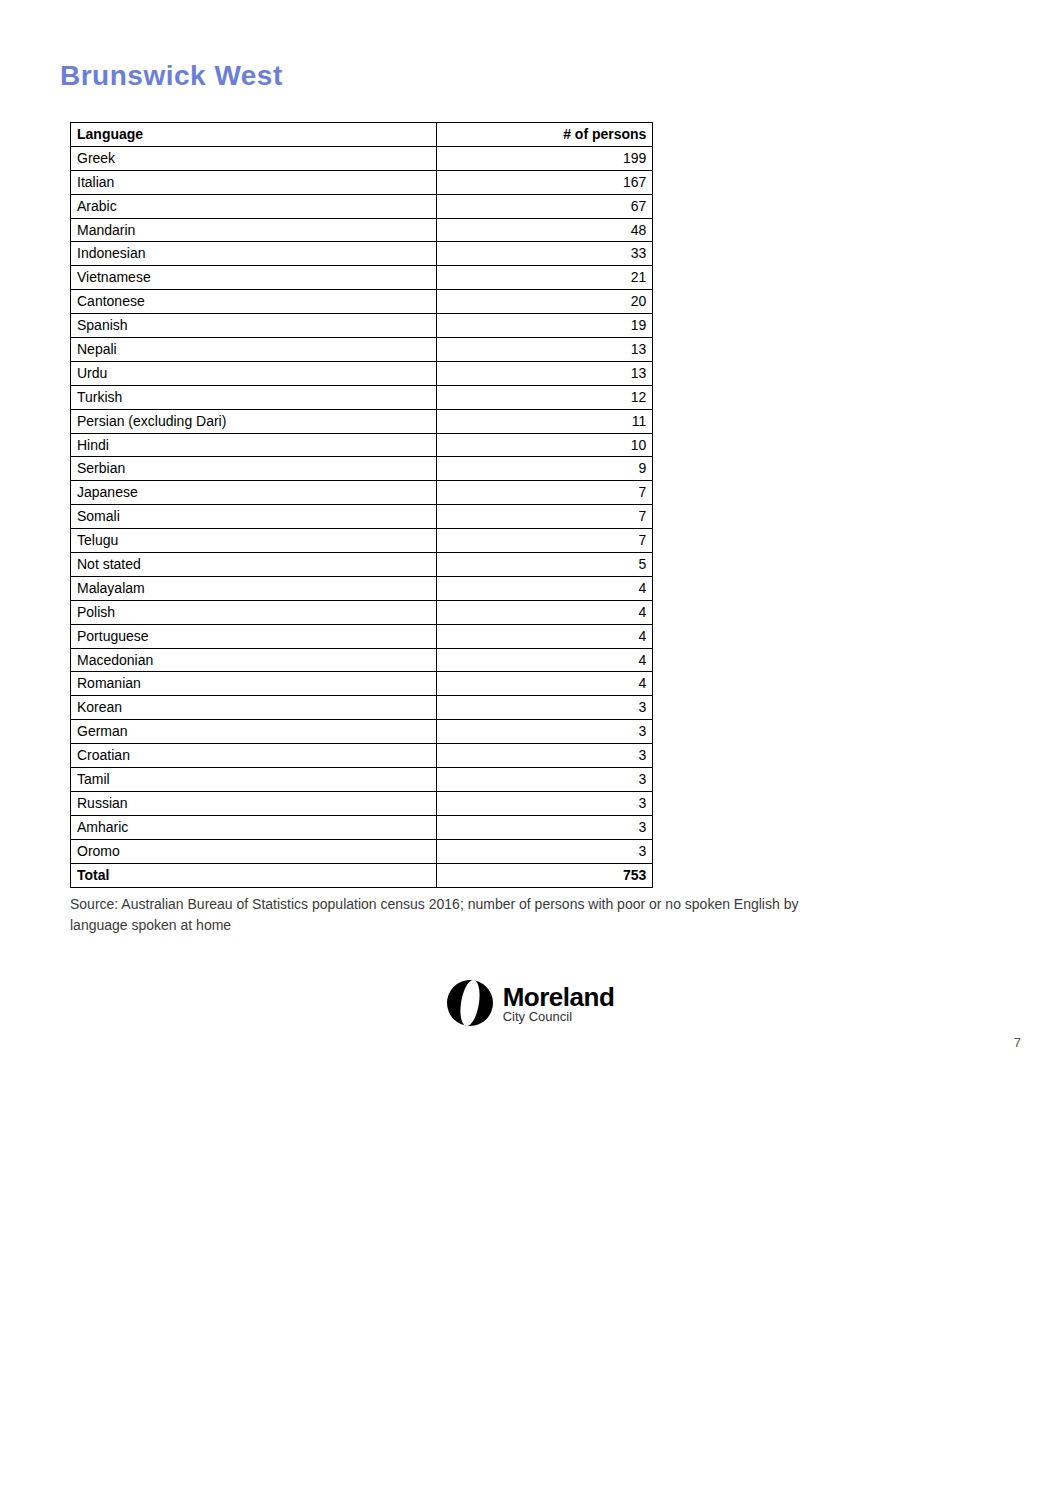Brunswick West
| Language | # of persons |
| --- | --- |
| Greek | 199 |
| Italian | 167 |
| Arabic | 67 |
| Mandarin | 48 |
| Indonesian | 33 |
| Vietnamese | 21 |
| Cantonese | 20 |
| Spanish | 19 |
| Nepali | 13 |
| Urdu | 13 |
| Turkish | 12 |
| Persian (excluding Dari) | 11 |
| Hindi | 10 |
| Serbian | 9 |
| Japanese | 7 |
| Somali | 7 |
| Telugu | 7 |
| Not stated | 5 |
| Malayalam | 4 |
| Polish | 4 |
| Portuguese | 4 |
| Macedonian | 4 |
| Romanian | 4 |
| Korean | 3 |
| German | 3 |
| Croatian | 3 |
| Tamil | 3 |
| Russian | 3 |
| Amharic | 3 |
| Oromo | 3 |
| Total | 753 |
Source: Australian Bureau of Statistics population census 2016; number of persons with poor or no spoken English by language spoken at home
Moreland
City Council
7